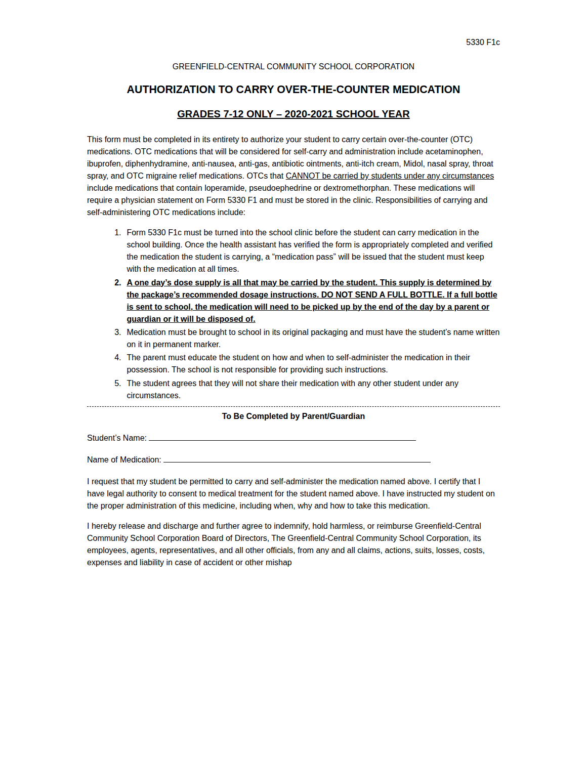5330 F1c
GREENFIELD-CENTRAL COMMUNITY SCHOOL CORPORATION
AUTHORIZATION TO CARRY OVER-THE-COUNTER MEDICATION
GRADES 7-12 ONLY – 2020-2021 SCHOOL YEAR
This form must be completed in its entirety to authorize your student to carry certain over-the-counter (OTC) medications. OTC medications that will be considered for self-carry and administration include acetaminophen, ibuprofen, diphenhydramine, anti-nausea, anti-gas, antibiotic ointments, anti-itch cream, Midol, nasal spray, throat spray, and OTC migraine relief medications. OTCs that CANNOT be carried by students under any circumstances include medications that contain loperamide, pseudoephedrine or dextromethorphan. These medications will require a physician statement on Form 5330 F1 and must be stored in the clinic. Responsibilities of carrying and self-administering OTC medications include:
Form 5330 F1c must be turned into the school clinic before the student can carry medication in the school building. Once the health assistant has verified the form is appropriately completed and verified the medication the student is carrying, a “medication pass” will be issued that the student must keep with the medication at all times.
A one day’s dose supply is all that may be carried by the student. This supply is determined by the package’s recommended dosage instructions. DO NOT SEND A FULL BOTTLE. If a full bottle is sent to school, the medication will need to be picked up by the end of the day by a parent or guardian or it will be disposed of.
Medication must be brought to school in its original packaging and must have the student’s name written on it in permanent marker.
The parent must educate the student on how and when to self-administer the medication in their possession. The school is not responsible for providing such instructions.
The student agrees that they will not share their medication with any other student under any circumstances.
To Be Completed by Parent/Guardian
Student’s Name:
Name of Medication:
I request that my student be permitted to carry and self-administer the medication named above. I certify that I have legal authority to consent to medical treatment for the student named above. I have instructed my student on the proper administration of this medicine, including when, why and how to take this medication.
I hereby release and discharge and further agree to indemnify, hold harmless, or reimburse Greenfield-Central Community School Corporation Board of Directors, The Greenfield-Central Community School Corporation, its employees, agents, representatives, and all other officials, from any and all claims, actions, suits, losses, costs, expenses and liability in case of accident or other mishap